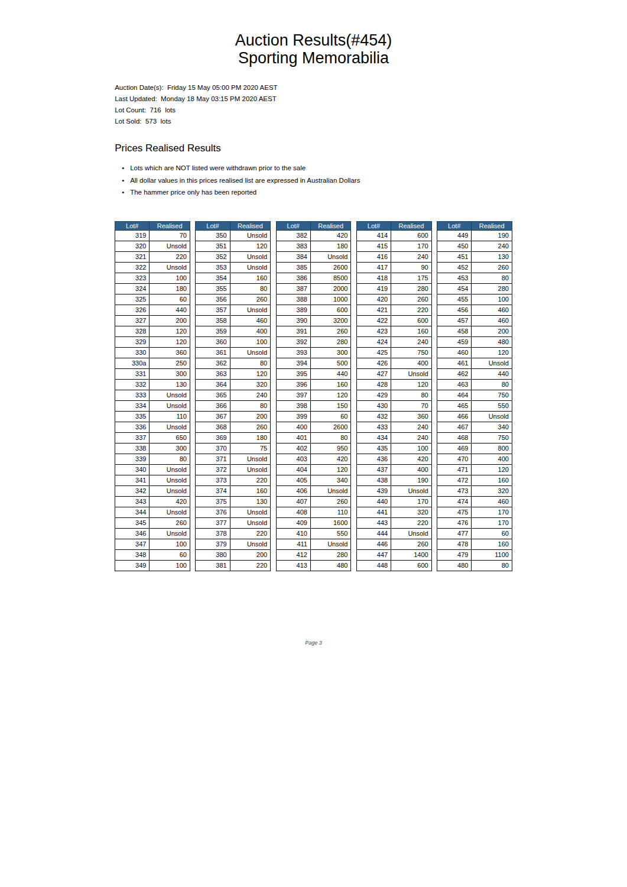Auction Results(#454)
Sporting Memorabilia
Auction Date(s): Friday 15 May 05:00 PM 2020 AEST
Last Updated: Monday 18 May 03:15 PM 2020 AEST
Lot Count: 716 lots
Lot Sold: 573 lots
Prices Realised Results
Lots which are NOT listed were withdrawn prior to the sale
All dollar values in this prices realised list are expressed in Australian Dollars
The hammer price only has been reported
| Lot# | Realised |
| --- | --- |
| 319 | 70 |
| 320 | Unsold |
| 321 | 220 |
| 322 | Unsold |
| 323 | 100 |
| 324 | 180 |
| 325 | 60 |
| 326 | 440 |
| 327 | 200 |
| 328 | 120 |
| 329 | 120 |
| 330 | 360 |
| 330a | 250 |
| 331 | 300 |
| 332 | 130 |
| 333 | Unsold |
| 334 | Unsold |
| 335 | 110 |
| 336 | Unsold |
| 337 | 650 |
| 338 | 300 |
| 339 | 80 |
| 340 | Unsold |
| 341 | Unsold |
| 342 | Unsold |
| 343 | 420 |
| 344 | Unsold |
| 345 | 260 |
| 346 | Unsold |
| 347 | 100 |
| 348 | 60 |
| 349 | 100 |
| Lot# | Realised |
| --- | --- |
| 350 | Unsold |
| 351 | 120 |
| 352 | Unsold |
| 353 | Unsold |
| 354 | 160 |
| 355 | 80 |
| 356 | 260 |
| 357 | Unsold |
| 358 | 460 |
| 359 | 400 |
| 360 | 100 |
| 361 | Unsold |
| 362 | 80 |
| 363 | 120 |
| 364 | 320 |
| 365 | 240 |
| 366 | 80 |
| 367 | 200 |
| 368 | 260 |
| 369 | 180 |
| 370 | 75 |
| 371 | Unsold |
| 372 | Unsold |
| 373 | 220 |
| 374 | 160 |
| 375 | 130 |
| 376 | Unsold |
| 377 | Unsold |
| 378 | 220 |
| 379 | Unsold |
| 380 | 200 |
| 381 | 220 |
| Lot# | Realised |
| --- | --- |
| 382 | 420 |
| 383 | 180 |
| 384 | Unsold |
| 385 | 2600 |
| 386 | 8500 |
| 387 | 2000 |
| 388 | 1000 |
| 389 | 600 |
| 390 | 3200 |
| 391 | 260 |
| 392 | 280 |
| 393 | 300 |
| 394 | 500 |
| 395 | 440 |
| 396 | 160 |
| 397 | 120 |
| 398 | 150 |
| 399 | 60 |
| 400 | 2600 |
| 401 | 80 |
| 402 | 950 |
| 403 | 420 |
| 404 | 120 |
| 405 | 340 |
| 406 | Unsold |
| 407 | 260 |
| 408 | 110 |
| 409 | 1600 |
| 410 | 550 |
| 411 | Unsold |
| 412 | 280 |
| 413 | 480 |
| Lot# | Realised |
| --- | --- |
| 414 | 600 |
| 415 | 170 |
| 416 | 240 |
| 417 | 90 |
| 418 | 175 |
| 419 | 280 |
| 420 | 260 |
| 421 | 220 |
| 422 | 600 |
| 423 | 160 |
| 424 | 240 |
| 425 | 750 |
| 426 | 400 |
| 427 | Unsold |
| 428 | 120 |
| 429 | 80 |
| 430 | 70 |
| 432 | 360 |
| 433 | 240 |
| 434 | 240 |
| 435 | 100 |
| 436 | 420 |
| 437 | 400 |
| 438 | 190 |
| 439 | Unsold |
| 440 | 170 |
| 441 | 320 |
| 443 | 220 |
| 444 | Unsold |
| 446 | 260 |
| 447 | 1400 |
| 448 | 600 |
| Lot# | Realised |
| --- | --- |
| 449 | 190 |
| 450 | 240 |
| 451 | 130 |
| 452 | 260 |
| 453 | 80 |
| 454 | 280 |
| 455 | 100 |
| 456 | 460 |
| 457 | 460 |
| 458 | 200 |
| 459 | 480 |
| 460 | 120 |
| 461 | Unsold |
| 462 | 440 |
| 463 | 80 |
| 464 | 750 |
| 465 | 550 |
| 466 | Unsold |
| 467 | 340 |
| 468 | 750 |
| 469 | 800 |
| 470 | 400 |
| 471 | 120 |
| 472 | 160 |
| 473 | 320 |
| 474 | 460 |
| 475 | 170 |
| 476 | 170 |
| 477 | 60 |
| 478 | 160 |
| 479 | 1100 |
| 480 | 80 |
Page 3